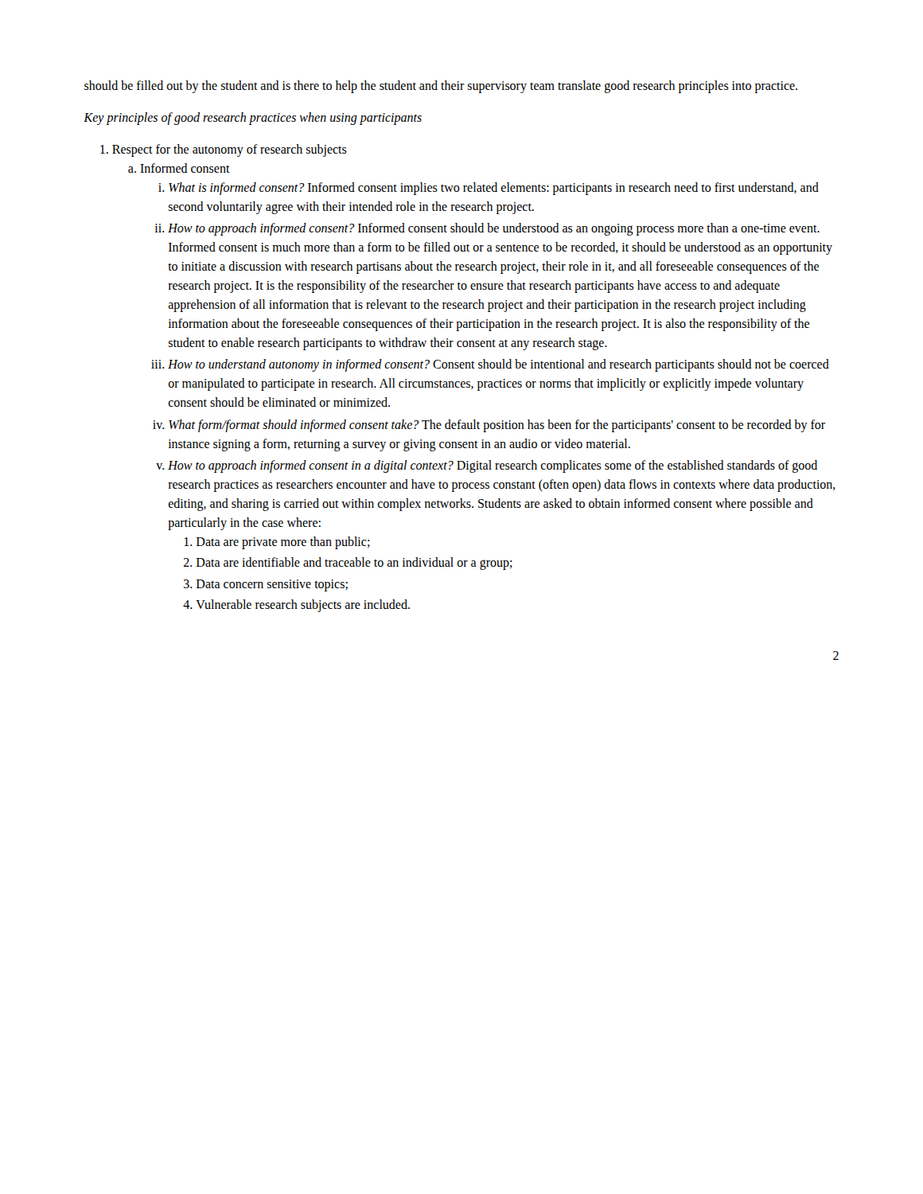should be filled out by the student and is there to help the student and their supervisory team translate good research principles into practice.
Key principles of good research practices when using participants
Respect for the autonomy of research subjects
Informed consent
What is informed consent? Informed consent implies two related elements: participants in research need to first understand, and second voluntarily agree with their intended role in the research project.
How to approach informed consent? Informed consent should be understood as an ongoing process more than a one-time event. Informed consent is much more than a form to be filled out or a sentence to be recorded, it should be understood as an opportunity to initiate a discussion with research partisans about the research project, their role in it, and all foreseeable consequences of the research project. It is the responsibility of the researcher to ensure that research participants have access to and adequate apprehension of all information that is relevant to the research project and their participation in the research project including information about the foreseeable consequences of their participation in the research project. It is also the responsibility of the student to enable research participants to withdraw their consent at any research stage.
How to understand autonomy in informed consent? Consent should be intentional and research participants should not be coerced or manipulated to participate in research. All circumstances, practices or norms that implicitly or explicitly impede voluntary consent should be eliminated or minimized.
What form/format should informed consent take? The default position has been for the participants' consent to be recorded by for instance signing a form, returning a survey or giving consent in an audio or video material.
How to approach informed consent in a digital context? Digital research complicates some of the established standards of good research practices as researchers encounter and have to process constant (often open) data flows in contexts where data production, editing, and sharing is carried out within complex networks. Students are asked to obtain informed consent where possible and particularly in the case where:
Data are private more than public;
Data are identifiable and traceable to an individual or a group;
Data concern sensitive topics;
Vulnerable research subjects are included.
2